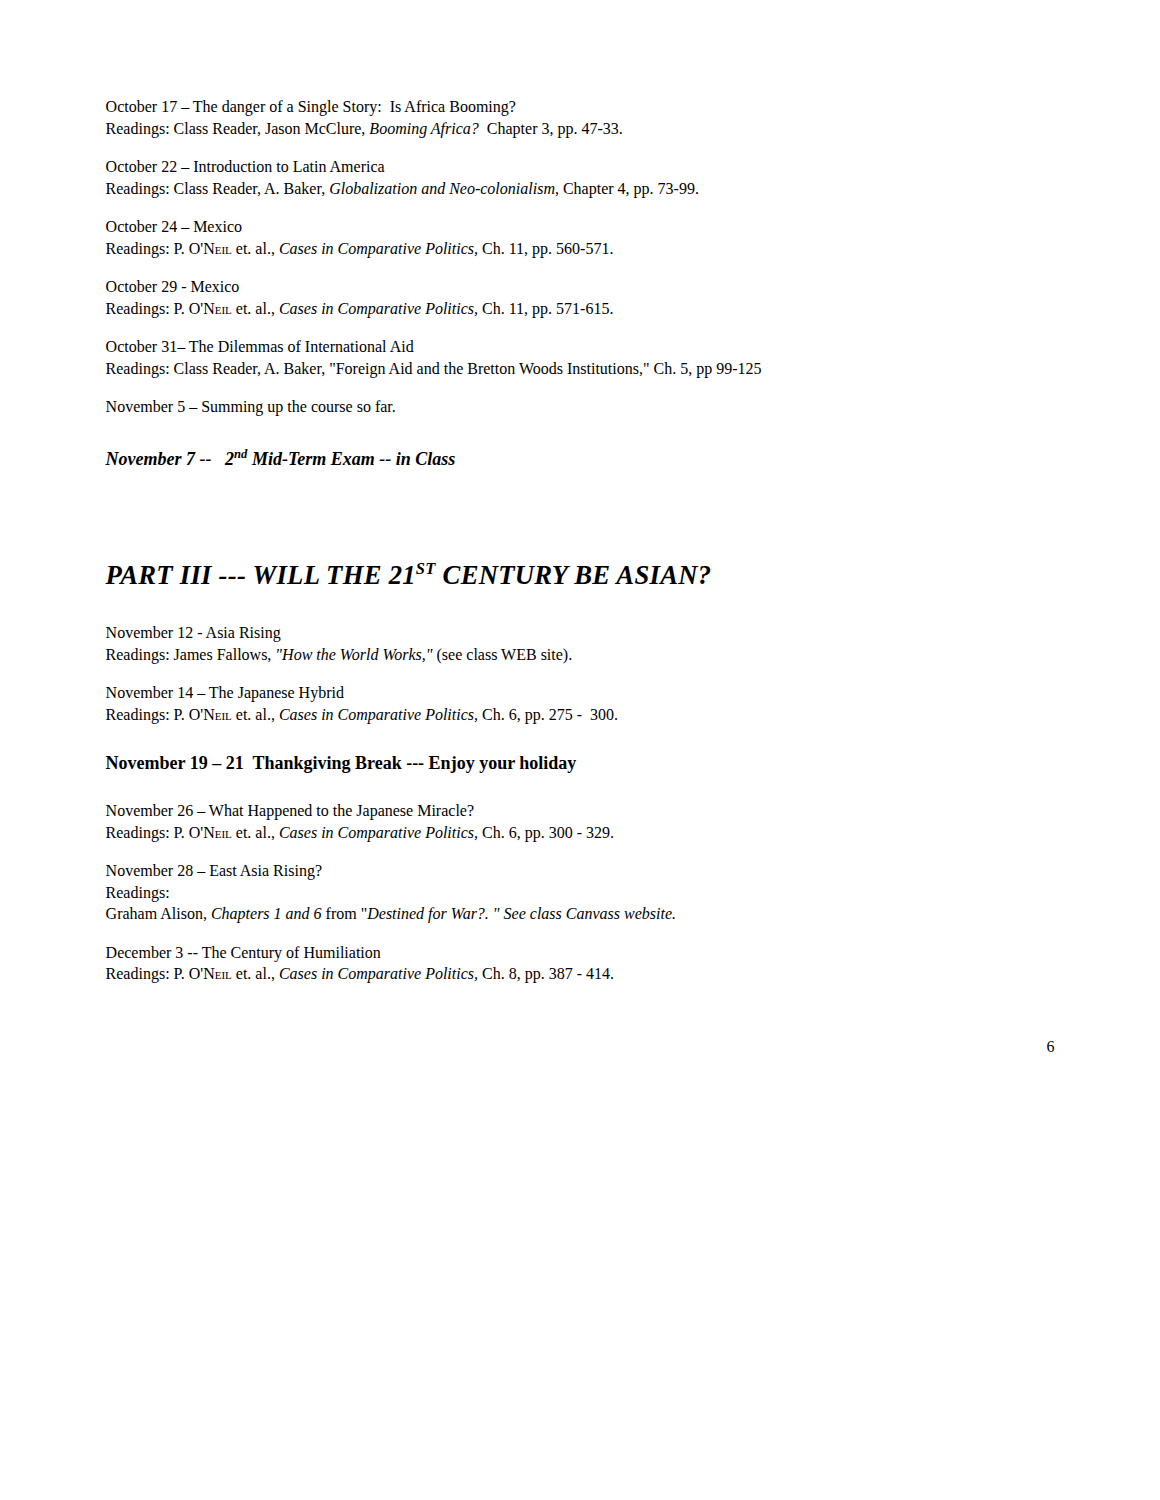October 17 – The danger of a Single Story: Is Africa Booming?
Readings: Class Reader, Jason McClure, Booming Africa? Chapter 3, pp. 47-33.
October 22 – Introduction to Latin America
Readings: Class Reader, A. Baker, Globalization and Neo-colonialism, Chapter 4, pp. 73-99.
October 24 – Mexico
Readings: P. O'Neil et. al., Cases in Comparative Politics, Ch. 11, pp. 560-571.
October 29 - Mexico
Readings: P. O'Neil et. al., Cases in Comparative Politics, Ch. 11, pp. 571-615.
October 31– The Dilemmas of International Aid
Readings: Class Reader, A. Baker, "Foreign Aid and the Bretton Woods Institutions," Ch. 5, pp 99-125
November 5 – Summing up the course so far.
November 7 -- 2nd Mid-Term Exam -- in Class
PART III --- WILL THE 21ST CENTURY BE ASIAN?
November 12 - Asia Rising
Readings: James Fallows, "How the World Works," (see class WEB site).
November 14 – The Japanese Hybrid
Readings: P. O'Neil et. al., Cases in Comparative Politics, Ch. 6, pp. 275 - 300.
November 19 – 21 Thankgiving Break --- Enjoy your holiday
November 26 – What Happened to the Japanese Miracle?
Readings: P. O'Neil et. al., Cases in Comparative Politics, Ch. 6, pp. 300 - 329.
November 28 – East Asia Rising?
Readings:
Graham Alison, Chapters 1 and 6 from "Destined for War?. " See class Canvass website.
December 3 -- The Century of Humiliation
Readings: P. O'Neil et. al., Cases in Comparative Politics, Ch. 8, pp. 387 - 414.
6